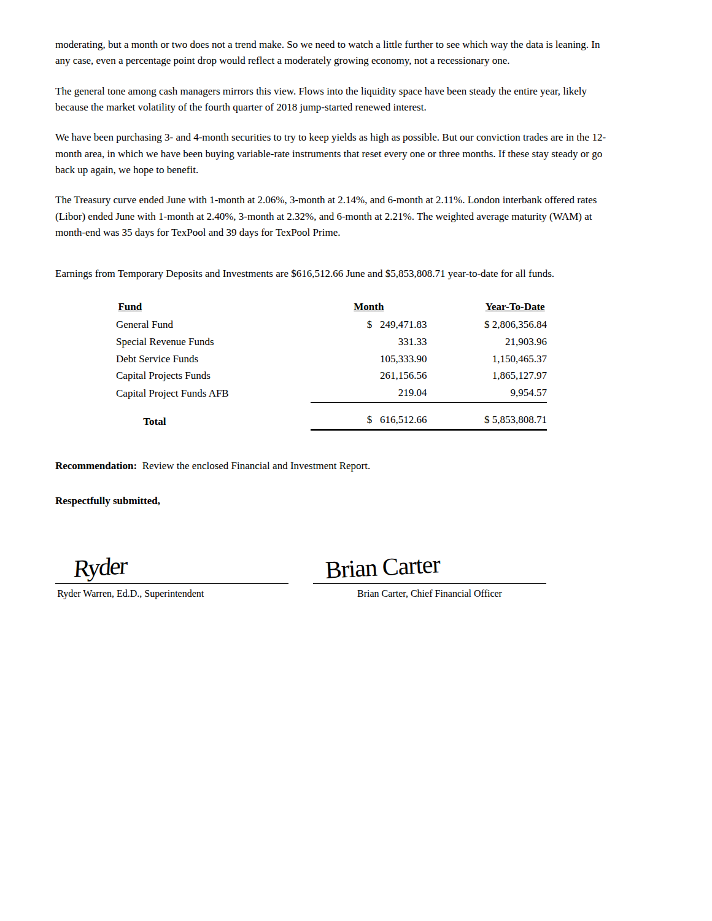moderating, but a month or two does not a trend make. So we need to watch a little further to see which way the data is leaning. In any case, even a percentage point drop would reflect a moderately growing economy, not a recessionary one.
The general tone among cash managers mirrors this view. Flows into the liquidity space have been steady the entire year, likely because the market volatility of the fourth quarter of 2018 jump-started renewed interest.
We have been purchasing 3- and 4-month securities to try to keep yields as high as possible. But our conviction trades are in the 12-month area, in which we have been buying variable-rate instruments that reset every one or three months. If these stay steady or go back up again, we hope to benefit.
The Treasury curve ended June with 1-month at 2.06%, 3-month at 2.14%, and 6-month at 2.11%. London interbank offered rates (Libor) ended June with 1-month at 2.40%, 3-month at 2.32%, and 6-month at 2.21%. The weighted average maturity (WAM) at month-end was 35 days for TexPool and 39 days for TexPool Prime.
Earnings from Temporary Deposits and Investments are $616,512.66 June and $5,853,808.71 year-to-date for all funds.
| Fund | Month | Year-To-Date |
| --- | --- | --- |
| General Fund | $ 249,471.83 | $ 2,806,356.84 |
| Special Revenue Funds | 331.33 | 21,903.96 |
| Debt Service Funds | 105,333.90 | 1,150,465.37 |
| Capital Projects Funds | 261,156.56 | 1,865,127.97 |
| Capital Project Funds AFB | 219.04 | 9,954.57 |
| Total | $ 616,512.66 | $ 5,853,808.71 |
Recommendation: Review the enclosed Financial and Investment Report.
Respectfully submitted,
Ryder
Ryder Warren, Ed.D., Superintendent
Brian Carter
Brian Carter, Chief Financial Officer